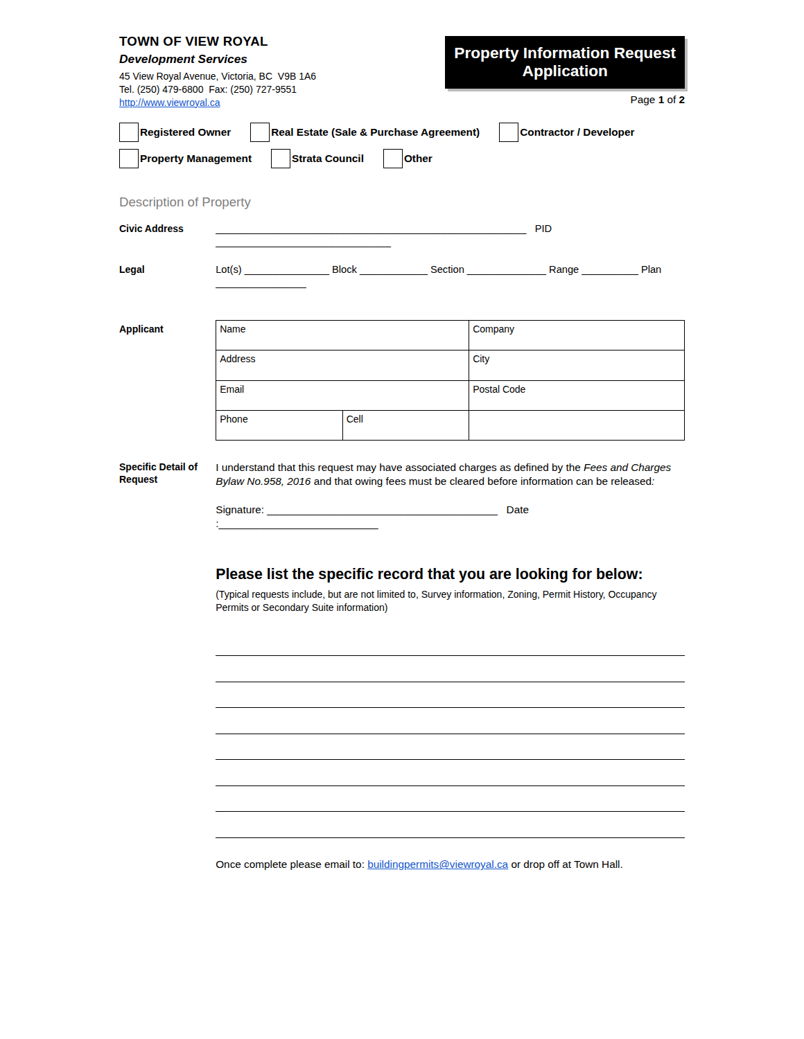TOWN OF VIEW ROYAL
Development Services
45 View Royal Avenue, Victoria, BC V9B 1A6
Tel. (250) 479-6800 Fax: (250) 727-9551
http://www.viewroyal.ca
Property Information Request Application
Page 1 of 2
Registered Owner
Real Estate (Sale & Purchase Agreement)
Contractor / Developer
Property Management
Strata Council
Other
Description of Property
Civic Address
_______________________________________________________ PID _______________________________
Legal
Lot(s) _______________ Block ____________ Section ______________ Range __________ Plan ________________
Applicant
| Name | Company |
| Address | City |
| Email | Postal Code |
| Phone | Cell | |
Specific Detail of Request
I understand that this request may have associated charges as defined by the Fees and Charges Bylaw No.958, 2016 and that owing fees must be cleared before information can be released:
Signature: _______________________________________ Date :___________________________
Please list the specific record that you are looking for below:
(Typical requests include, but are not limited to, Survey information, Zoning, Permit History, Occupancy Permits or Secondary Suite information)
Once complete please email to: buildingpermits@viewroyal.ca or drop off at Town Hall.